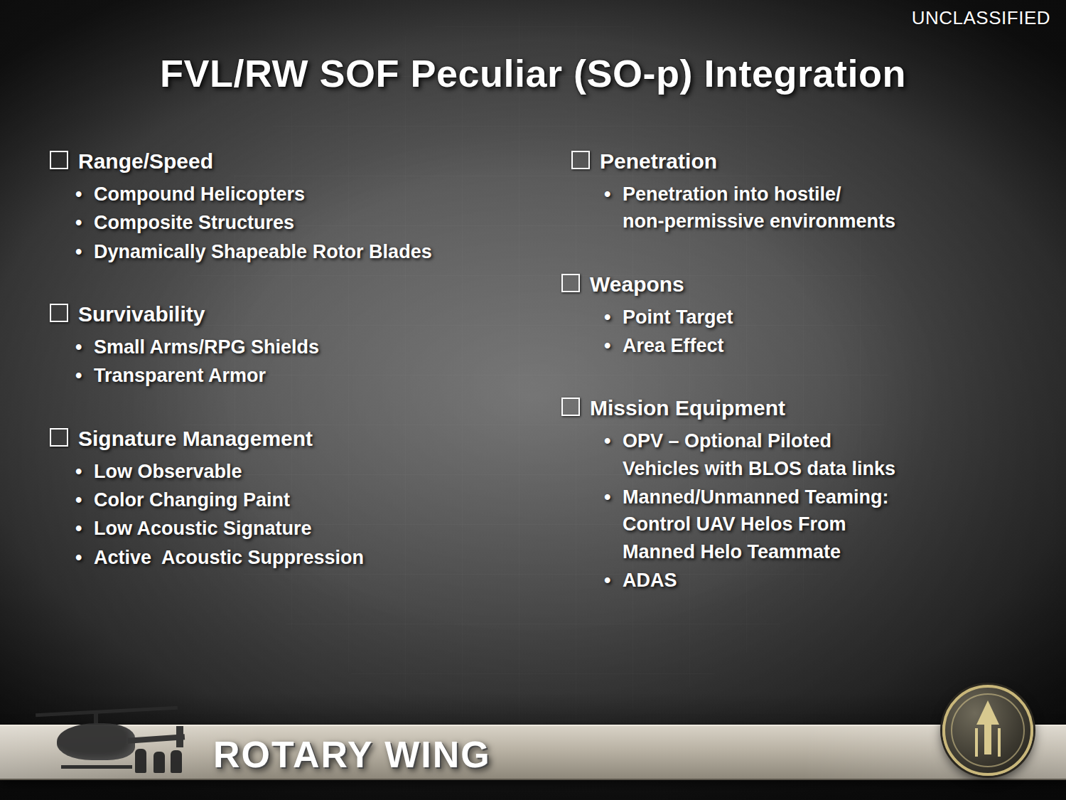UNCLASSIFIED
FVL/RW SOF Peculiar (SO-p) Integration
Range/Speed
Compound Helicopters
Composite Structures
Dynamically Shapeable Rotor Blades
Survivability
Small Arms/RPG Shields
Transparent Armor
Signature Management
Low Observable
Color Changing Paint
Low Acoustic Signature
Active Acoustic Suppression
Penetration
Penetration into hostile/non-permissive environments
Weapons
Point Target
Area Effect
Mission Equipment
OPV – Optional PilotedVehicles with BLOS data links
Manned/Unmanned Teaming:Control UAV Helos From Manned Helo Teammate
ADAS
ROTARY WING